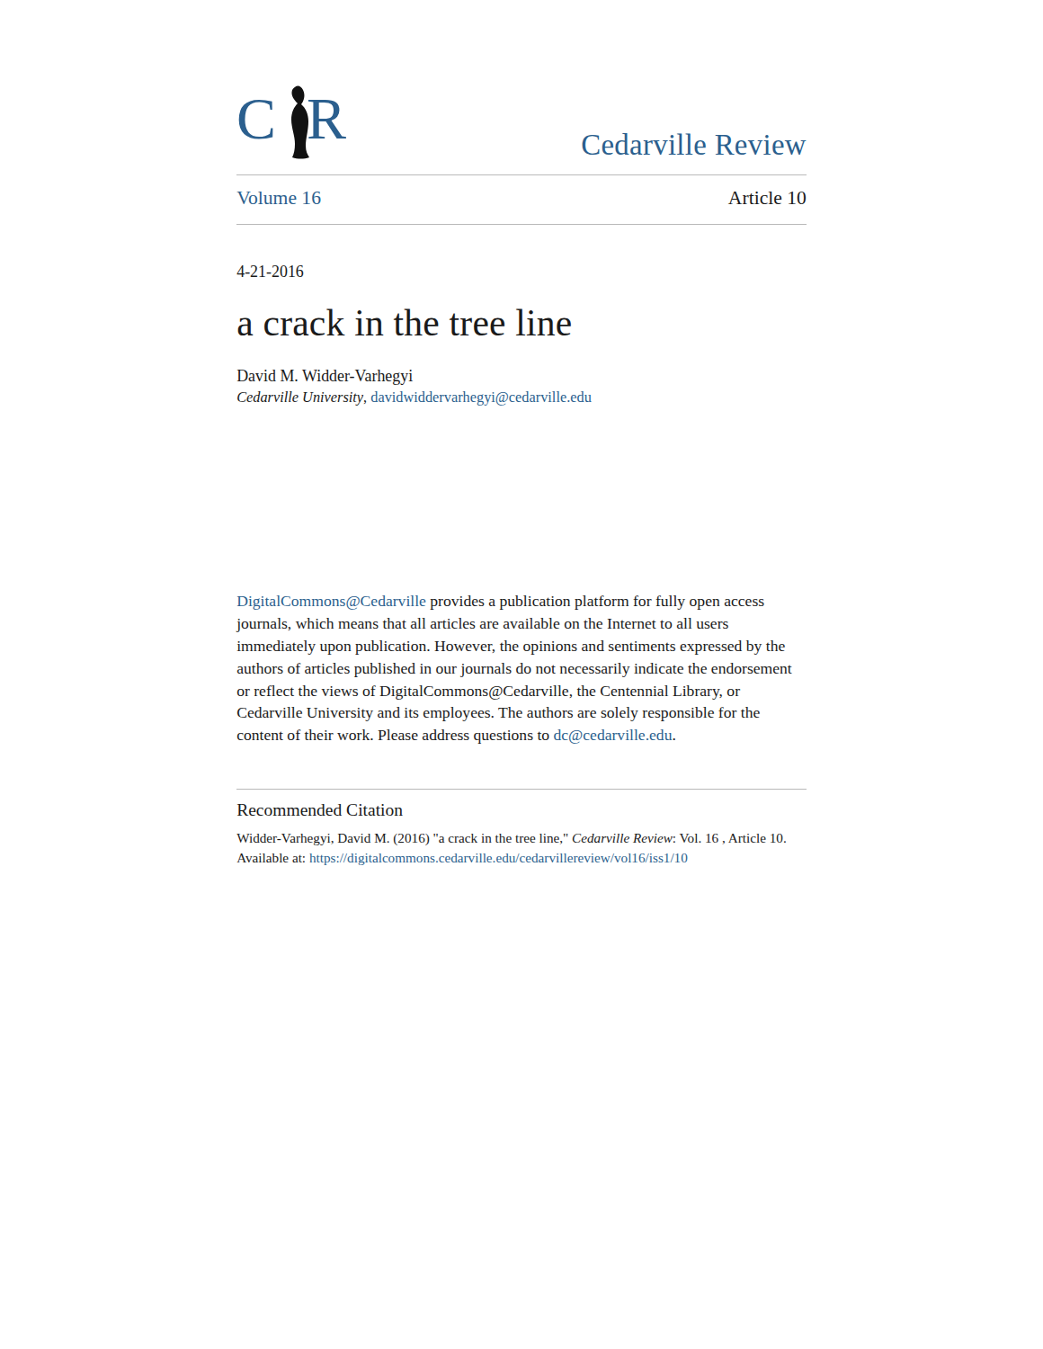C R
Cedarville Review
Volume 16 Article 10
4-21-2016
a crack in the tree line
David M. Widder-Varhegyi
Cedarville University, davidwiddervarhegyi@cedarville.edu
DigitalCommons@Cedarville provides a publication platform for fully open access journals, which means that all articles are available on the Internet to all users immediately upon publication. However, the opinions and sentiments expressed by the authors of articles published in our journals do not necessarily indicate the endorsement or reflect the views of DigitalCommons@Cedarville, the Centennial Library, or Cedarville University and its employees. The authors are solely responsible for the content of their work. Please address questions to dc@cedarville.edu.
Recommended Citation
Widder-Varhegyi, David M. (2016) "a crack in the tree line," Cedarville Review: Vol. 16 , Article 10.
Available at: https://digitalcommons.cedarville.edu/cedarvillereview/vol16/iss1/10